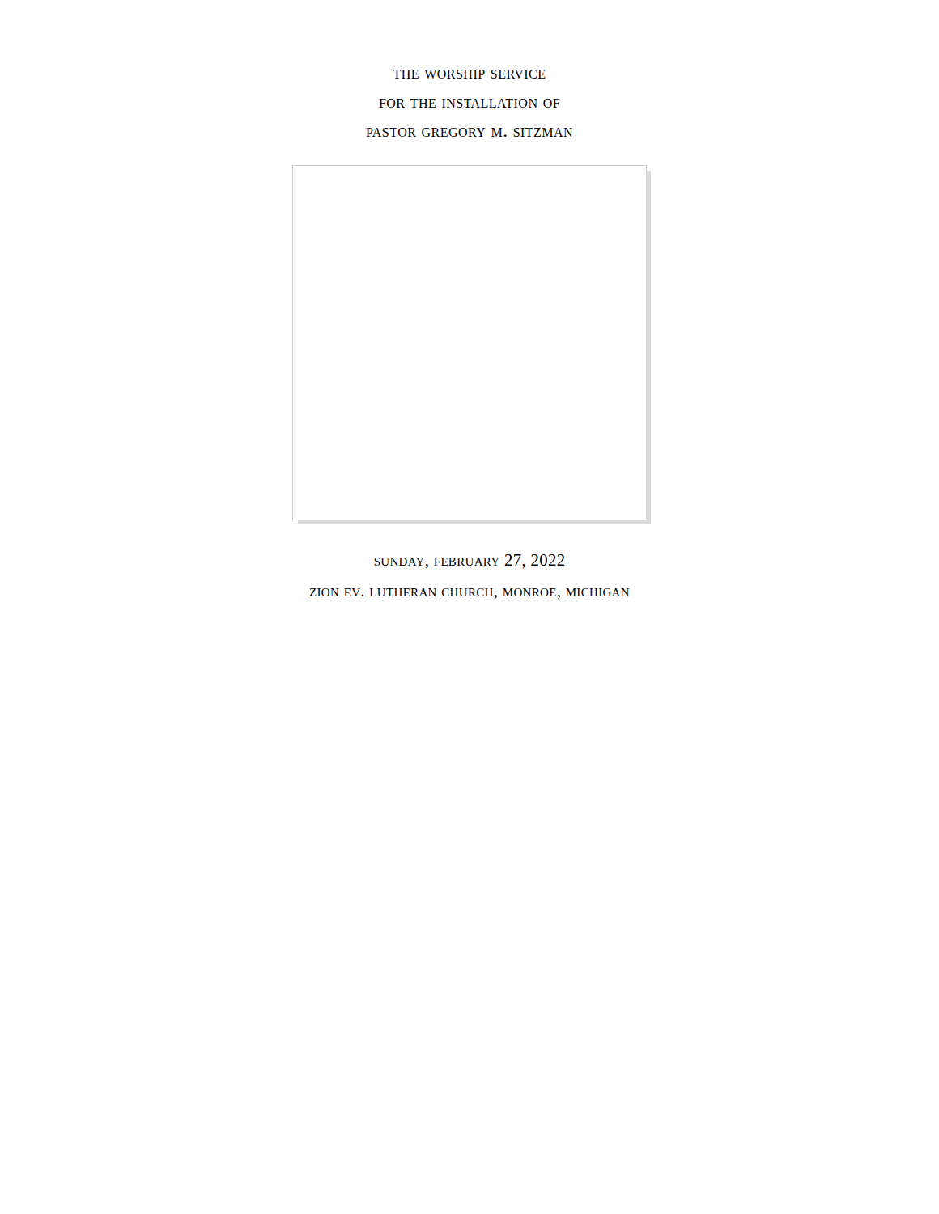The Worship Service For the Installation of Pastor Gregory M. Sitzman
Sunday, February 27, 2022
Zion Ev. Lutheran Church, Monroe, Michigan